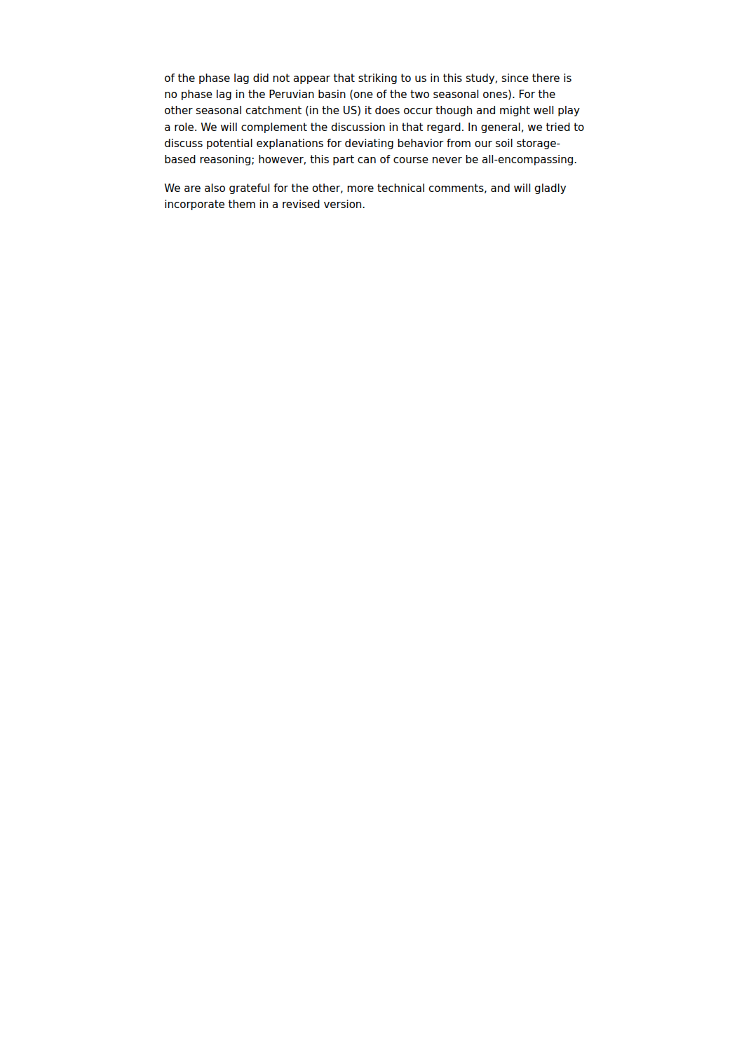of the phase lag did not appear that striking to us in this study, since there is no phase lag in the Peruvian basin (one of the two seasonal ones). For the other seasonal catchment (in the US) it does occur though and might well play a role. We will complement the discussion in that regard. In general, we tried to discuss potential explanations for deviating behavior from our soil storage-based reasoning; however, this part can of course never be all-encompassing.
We are also grateful for the other, more technical comments, and will gladly incorporate them in a revised version.